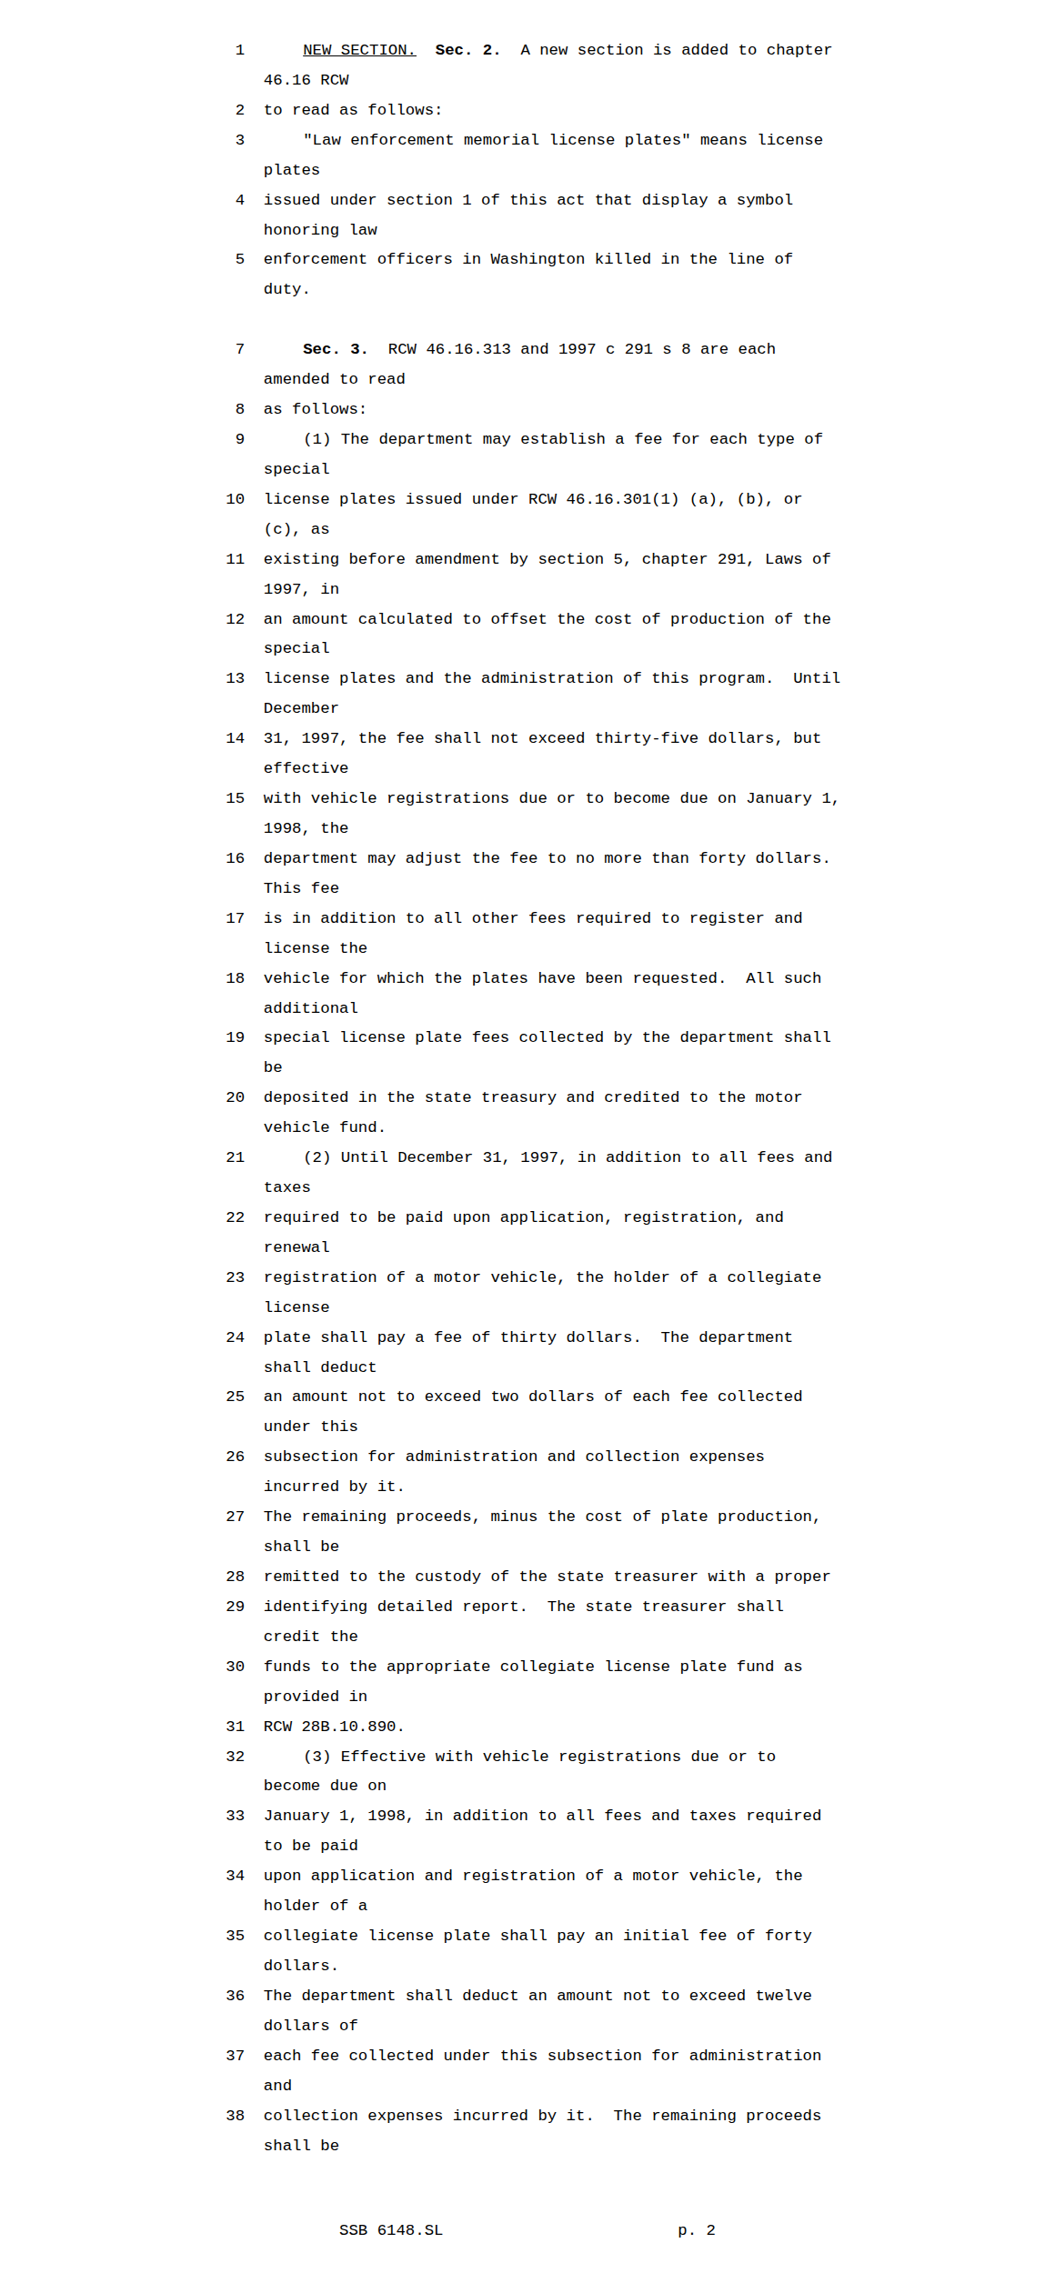NEW SECTION. Sec. 2. A new section is added to chapter 46.16 RCW
to read as follows:
"Law enforcement memorial license plates" means license plates
issued under section 1 of this act that display a symbol honoring law
enforcement officers in Washington killed in the line of duty.
Sec. 3. RCW 46.16.313 and 1997 c 291 s 8 are each amended to read
as follows:
(1) The department may establish a fee for each type of special
license plates issued under RCW 46.16.301(1) (a), (b), or (c), as
existing before amendment by section 5, chapter 291, Laws of 1997, in
an amount calculated to offset the cost of production of the special
license plates and the administration of this program. Until December
31, 1997, the fee shall not exceed thirty-five dollars, but effective
with vehicle registrations due or to become due on January 1, 1998, the
department may adjust the fee to no more than forty dollars. This fee
is in addition to all other fees required to register and license the
vehicle for which the plates have been requested. All such additional
special license plate fees collected by the department shall be
deposited in the state treasury and credited to the motor vehicle fund.
(2) Until December 31, 1997, in addition to all fees and taxes
required to be paid upon application, registration, and renewal
registration of a motor vehicle, the holder of a collegiate license
plate shall pay a fee of thirty dollars. The department shall deduct
an amount not to exceed two dollars of each fee collected under this
subsection for administration and collection expenses incurred by it.
The remaining proceeds, minus the cost of plate production, shall be
remitted to the custody of the state treasurer with a proper
identifying detailed report. The state treasurer shall credit the
funds to the appropriate collegiate license plate fund as provided in
RCW 28B.10.890.
(3) Effective with vehicle registrations due or to become due on
January 1, 1998, in addition to all fees and taxes required to be paid
upon application and registration of a motor vehicle, the holder of a
collegiate license plate shall pay an initial fee of forty dollars.
The department shall deduct an amount not to exceed twelve dollars of
each fee collected under this subsection for administration and
collection expenses incurred by it. The remaining proceeds shall be
SSB 6148.SL p. 2